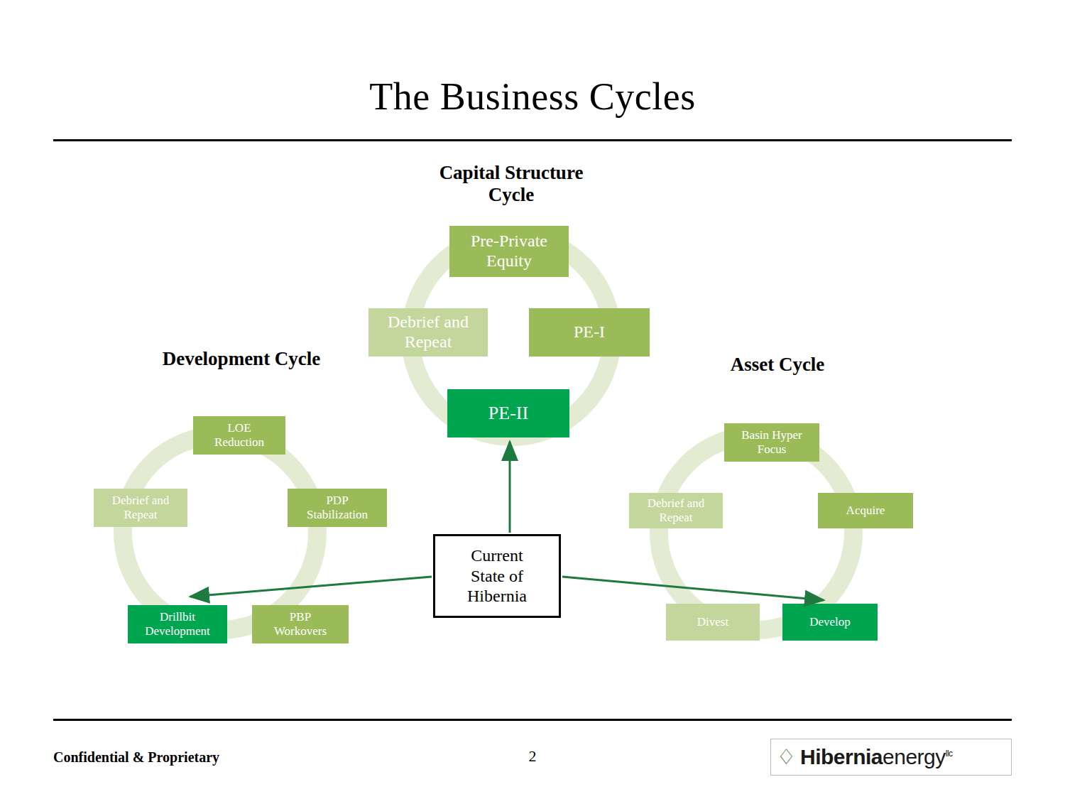The Business Cycles
Capital Structure
Cycle
Development Cycle
Asset Cycle
Pre-Private
Equity
PE-I
PE-II
Debrief and
Repeat
LOE
Reduction
PDP
Stabilization
PBP
Workovers
Drillbit
Development
Debrief and
Repeat
Basin Hyper
Focus
Acquire
Develop
Divest
Debrief and
Repeat
Current
State of
Hibernia
Confidential & Proprietary
2
♢ Hiberniaenergyllc